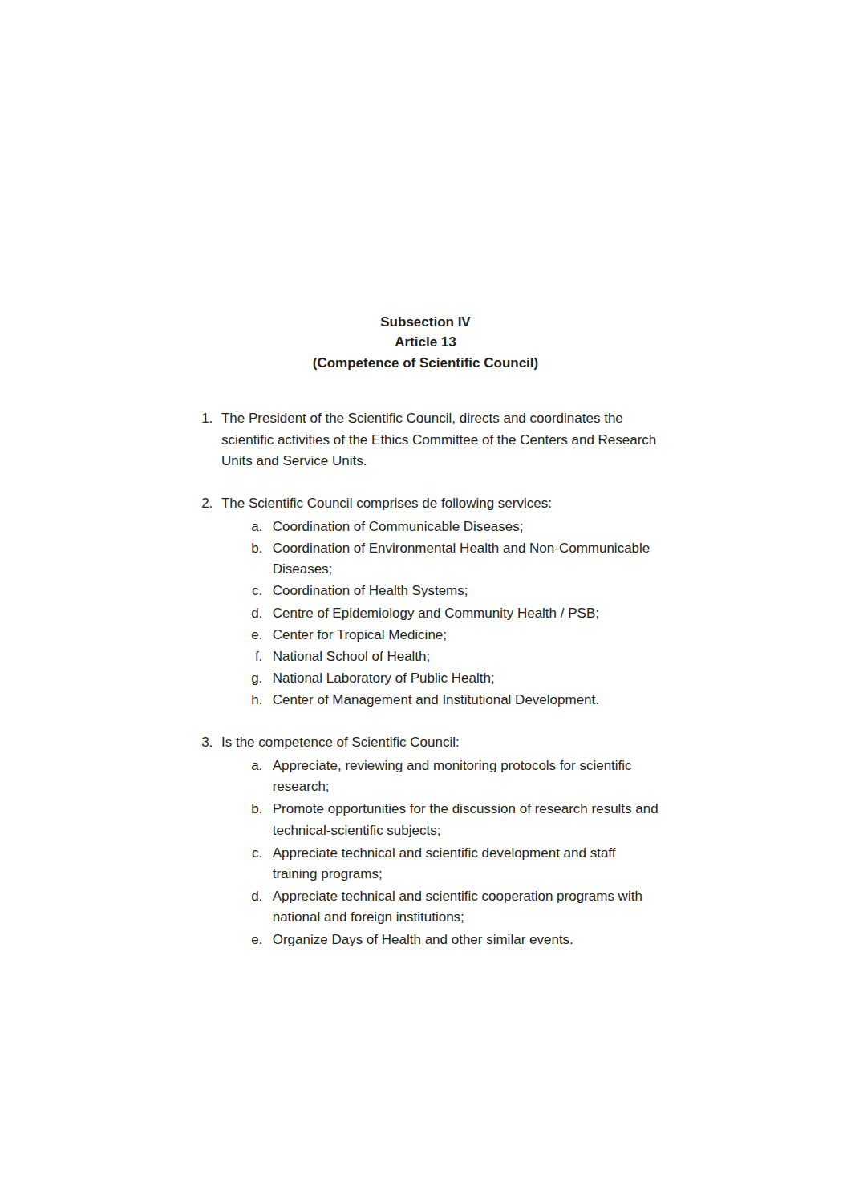Subsection IV Article 13 (Competence of Scientific Council)
The President of the Scientific Council, directs and coordinates the scientific activities of the Ethics Committee of the Centers and Research Units and Service Units.
The Scientific Council comprises de following services:
Coordination of Communicable Diseases;
Coordination of Environmental Health and Non-Communicable Diseases;
Coordination of Health Systems;
Centre of Epidemiology and Community Health / PSB;
Center for Tropical Medicine;
National School of Health;
National Laboratory of Public Health;
Center of Management and Institutional Development.
Is the competence of Scientific Council:
Appreciate, reviewing and monitoring protocols for scientific research;
Promote opportunities for the discussion of research results and technical-scientific subjects;
Appreciate technical and scientific development and staff training programs;
Appreciate technical and scientific cooperation programs with national and foreign institutions;
Organize Days of Health and other similar events.